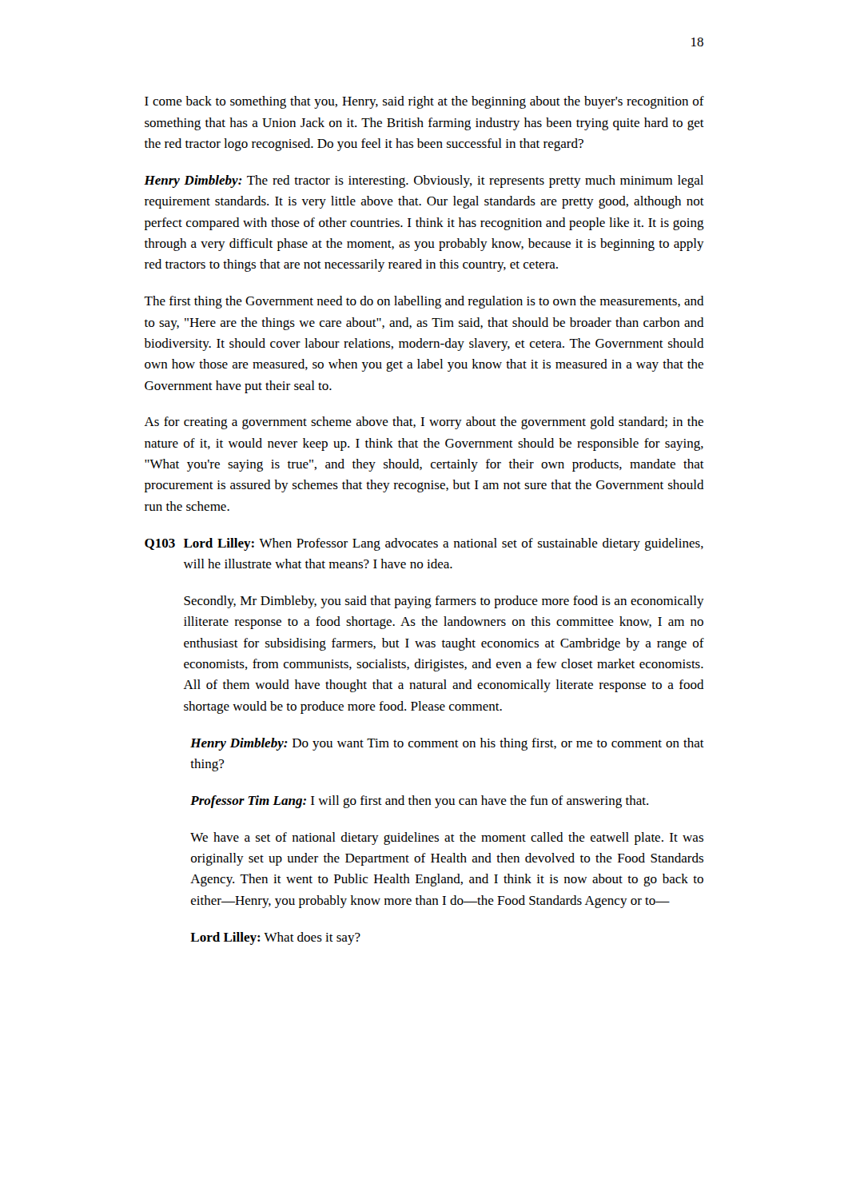18
I come back to something that you, Henry, said right at the beginning about the buyer's recognition of something that has a Union Jack on it. The British farming industry has been trying quite hard to get the red tractor logo recognised. Do you feel it has been successful in that regard?
Henry Dimbleby: The red tractor is interesting. Obviously, it represents pretty much minimum legal requirement standards. It is very little above that. Our legal standards are pretty good, although not perfect compared with those of other countries. I think it has recognition and people like it. It is going through a very difficult phase at the moment, as you probably know, because it is beginning to apply red tractors to things that are not necessarily reared in this country, et cetera.
The first thing the Government need to do on labelling and regulation is to own the measurements, and to say, "Here are the things we care about", and, as Tim said, that should be broader than carbon and biodiversity. It should cover labour relations, modern-day slavery, et cetera. The Government should own how those are measured, so when you get a label you know that it is measured in a way that the Government have put their seal to.
As for creating a government scheme above that, I worry about the government gold standard; in the nature of it, it would never keep up. I think that the Government should be responsible for saying, "What you're saying is true", and they should, certainly for their own products, mandate that procurement is assured by schemes that they recognise, but I am not sure that the Government should run the scheme.
Q103
Lord Lilley: When Professor Lang advocates a national set of sustainable dietary guidelines, will he illustrate what that means? I have no idea.
Secondly, Mr Dimbleby, you said that paying farmers to produce more food is an economically illiterate response to a food shortage. As the landowners on this committee know, I am no enthusiast for subsidising farmers, but I was taught economics at Cambridge by a range of economists, from communists, socialists, dirigistes, and even a few closet market economists. All of them would have thought that a natural and economically literate response to a food shortage would be to produce more food. Please comment.
Henry Dimbleby: Do you want Tim to comment on his thing first, or me to comment on that thing?
Professor Tim Lang: I will go first and then you can have the fun of answering that.
We have a set of national dietary guidelines at the moment called the eatwell plate. It was originally set up under the Department of Health and then devolved to the Food Standards Agency. Then it went to Public Health England, and I think it is now about to go back to either—Henry, you probably know more than I do—the Food Standards Agency or to—
Lord Lilley: What does it say?